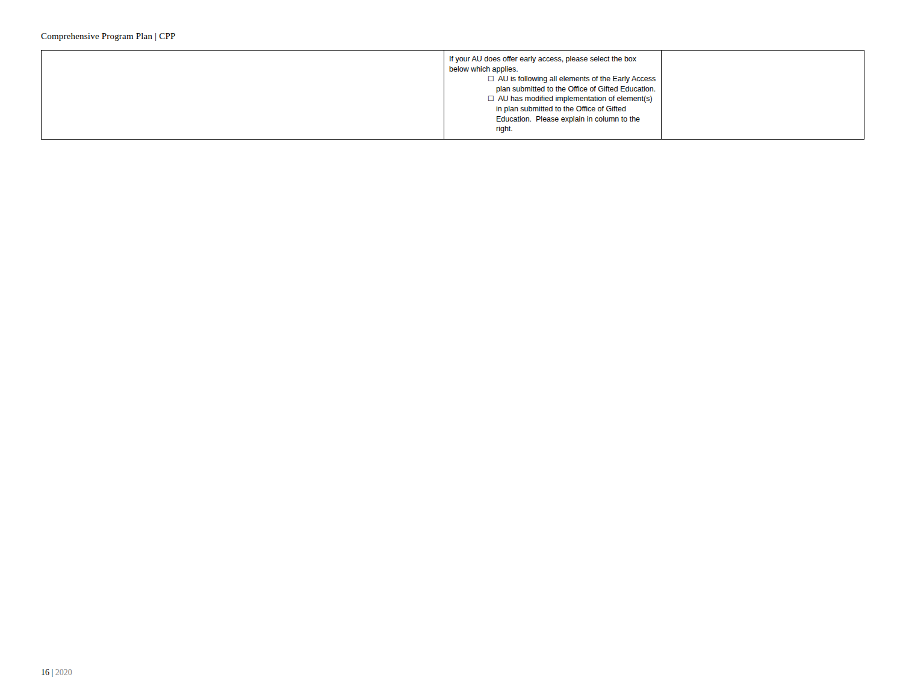Comprehensive Program Plan | CPP
| | If your AU does offer early access, please select the box below which applies. ☐ AU is following all elements of the Early Access plan submitted to the Office of Gifted Education. ☐ AU has modified implementation of element(s) in plan submitted to the Office of Gifted Education. Please explain in column to the right. | |
16 | 2020